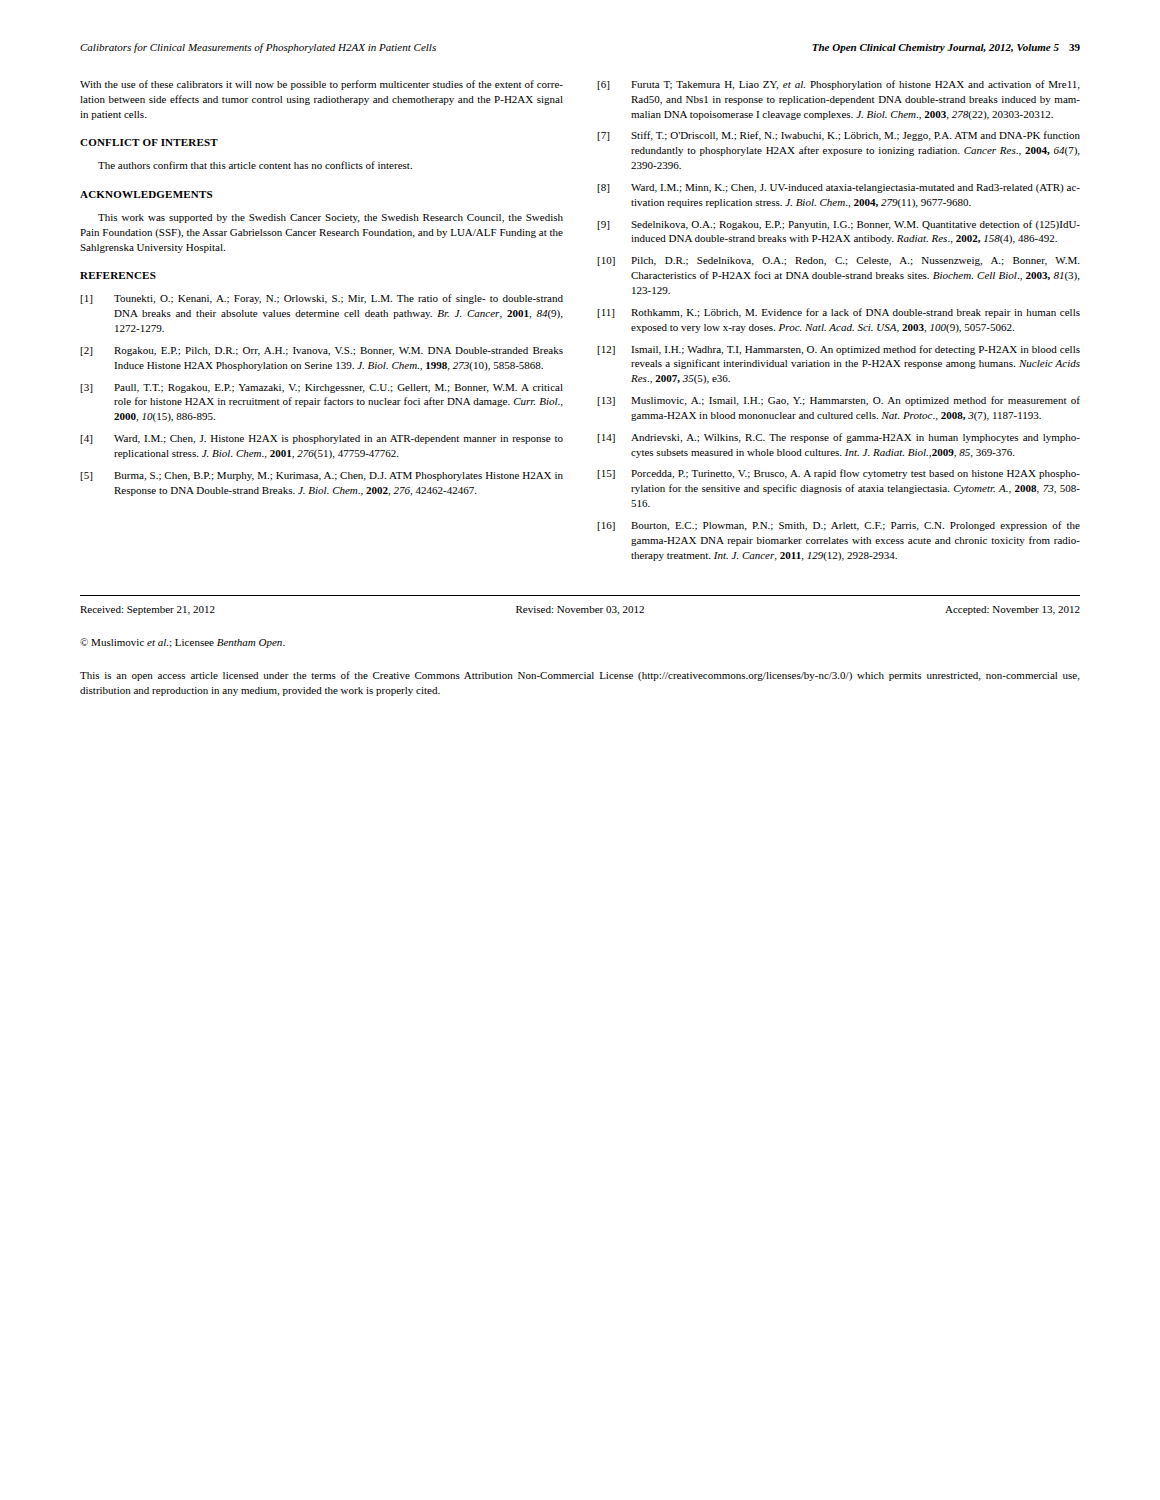Calibrators for Clinical Measurements of Phosphorylated H2AX in Patient Cells
The Open Clinical Chemistry Journal, 2012, Volume 539
With the use of these calibrators it will now be possible to perform multicenter studies of the extent of correlation between side effects and tumor control using radiotherapy and chemotherapy and the P-H2AX signal in patient cells.
Conflict of Interest
The authors confirm that this article content has no conflicts of interest.
Acknowledgements
This work was supported by the Swedish Cancer Society, the Swedish Research Council, the Swedish Pain Foundation (SSF), the Assar Gabrielsson Cancer Research Foundation, and by LUA/ALF Funding at the Sahlgrenska University Hospital.
References
[1] Tounekti, O.; Kenani, A.; Foray, N.; Orlowski, S.; Mir, L.M. The ratio of single- to double-strand DNA breaks and their absolute values determine cell death pathway. Br. J. Cancer, 2001, 84(9), 1272-1279.
[2] Rogakou, E.P.; Pilch, D.R.; Orr, A.H.; Ivanova, V.S.; Bonner, W.M. DNA Double-stranded Breaks Induce Histone H2AX Phosphorylation on Serine 139. J. Biol. Chem., 1998, 273(10), 5858-5868.
[3] Paull, T.T.; Rogakou, E.P.; Yamazaki, V.; Kirchgessner, C.U.; Gellert, M.; Bonner, W.M. A critical role for histone H2AX in recruitment of repair factors to nuclear foci after DNA damage. Curr. Biol., 2000, 10(15), 886-895.
[4] Ward, I.M.; Chen, J. Histone H2AX is phosphorylated in an ATR-dependent manner in response to replicational stress. J. Biol. Chem., 2001, 276(51), 47759-47762.
[5] Burma, S.; Chen, B.P.; Murphy, M.; Kurimasa, A.; Chen, D.J. ATM Phosphorylates Histone H2AX in Response to DNA Double-strand Breaks. J. Biol. Chem., 2002, 276, 42462-42467.
[6] Furuta T; Takemura H, Liao ZY, et al. Phosphorylation of histone H2AX and activation of Mre11, Rad50, and Nbs1 in response to replication-dependent DNA double-strand breaks induced by mammalian DNA topoisomerase I cleavage complexes. J. Biol. Chem., 2003, 278(22), 20303-20312.
[7] Stiff, T.; O'Driscoll, M.; Rief, N.; Iwabuchi, K.; Löbrich, M.; Jeggo, P.A. ATM and DNA-PK function redundantly to phosphorylate H2AX after exposure to ionizing radiation. Cancer Res., 2004, 64(7), 2390-2396.
[8] Ward, I.M.; Minn, K.; Chen, J. UV-induced ataxia-telangiectasia-mutated and Rad3-related (ATR) activation requires replication stress. J. Biol. Chem., 2004, 279(11), 9677-9680.
[9] Sedelnikova, O.A.; Rogakou, E.P.; Panyutin, I.G.; Bonner, W.M. Quantitative detection of (125)IdU-induced DNA double-strand breaks with P-H2AX antibody. Radiat. Res., 2002, 158(4), 486-492.
[10] Pilch, D.R.; Sedelnikova, O.A.; Redon, C.; Celeste, A.; Nussenzweig, A.; Bonner, W.M. Characteristics of P-H2AX foci at DNA double-strand breaks sites. Biochem. Cell Biol., 2003, 81(3), 123-129.
[11] Rothkamm, K.; Löbrich, M. Evidence for a lack of DNA double-strand break repair in human cells exposed to very low x-ray doses. Proc. Natl. Acad. Sci. USA, 2003, 100(9), 5057-5062.
[12] Ismail, I.H.; Wadhra, T.I, Hammarsten, O. An optimized method for detecting P-H2AX in blood cells reveals a significant interindividual variation in the P-H2AX response among humans. Nucleic Acids Res., 2007, 35(5), e36.
[13] Muslimovic, A.; Ismail, I.H.; Gao, Y.; Hammarsten, O. An optimized method for measurement of gamma-H2AX in blood mononuclear and cultured cells. Nat. Protoc., 2008, 3(7), 1187-1193.
[14] Andrievski, A.; Wilkins, R.C. The response of gamma-H2AX in human lymphocytes and lymphocytes subsets measured in whole blood cultures. Int. J. Radiat. Biol., 2009, 85, 369-376.
[15] Porcedda, P.; Turinetto, V.; Brusco, A. A rapid flow cytometry test based on histone H2AX phosphorylation for the sensitive and specific diagnosis of ataxia telangiectasia. Cytometr. A., 2008, 73, 508-516.
[16] Bourton, E.C.; Plowman, P.N.; Smith, D.; Arlett, C.F.; Parris, C.N. Prolonged expression of the gamma-H2AX DNA repair biomarker correlates with excess acute and chronic toxicity from radiotherapy treatment. Int. J. Cancer, 2011, 129(12), 2928-2934.
Received: September 21, 2012
Revised: November 03, 2012
Accepted: November 13, 2012
© Muslimovic et al.; Licensee Bentham Open.
This is an open access article licensed under the terms of the Creative Commons Attribution Non-Commercial License (http://creativecommons.org/licenses/by-nc/3.0/) which permits unrestricted, non-commercial use, distribution and reproduction in any medium, provided the work is properly cited.